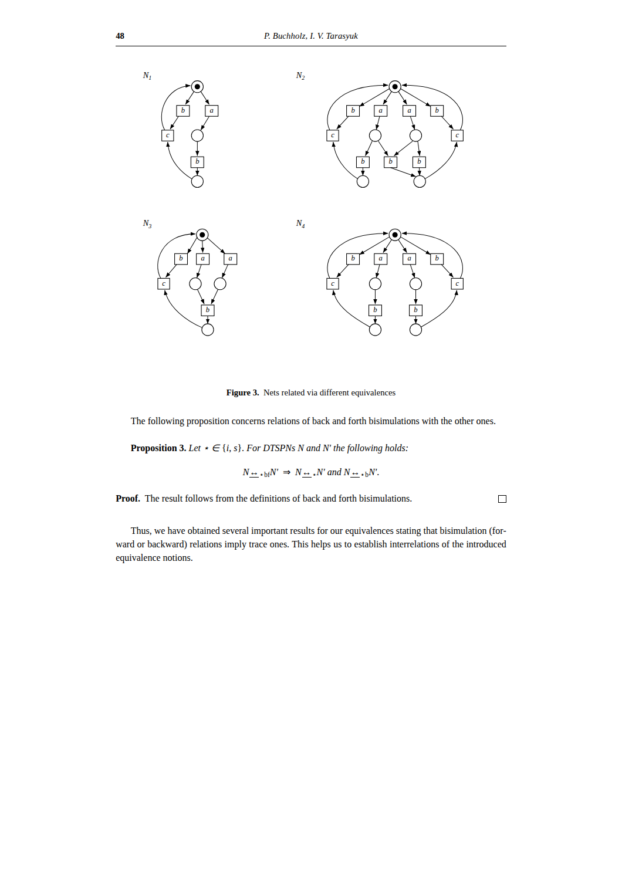48
P. Buchholz, I. V. Tarasyuk
N1 b a c b N2 b a a b c c b b b N3 b a a c b N4 b a a b c c b b
Figure 3. Nets related via different equivalences
The following proposition concerns relations of back and forth bisimulations with the other ones.
Proposition 3. Let ⋆ ∈ {i, s}. For DTSPNs N and N′ the following holds:
N↔⋆bf N′ ⇒ N↔⋆N′ and N↔⋆b N′.
Proof. The result follows from the definitions of back and forth bisimulations.
Thus, we have obtained several important results for our equivalences stating that bisimulation (forward or backward) relations imply trace ones. This helps us to establish interrelations of the introduced equivalence notions.